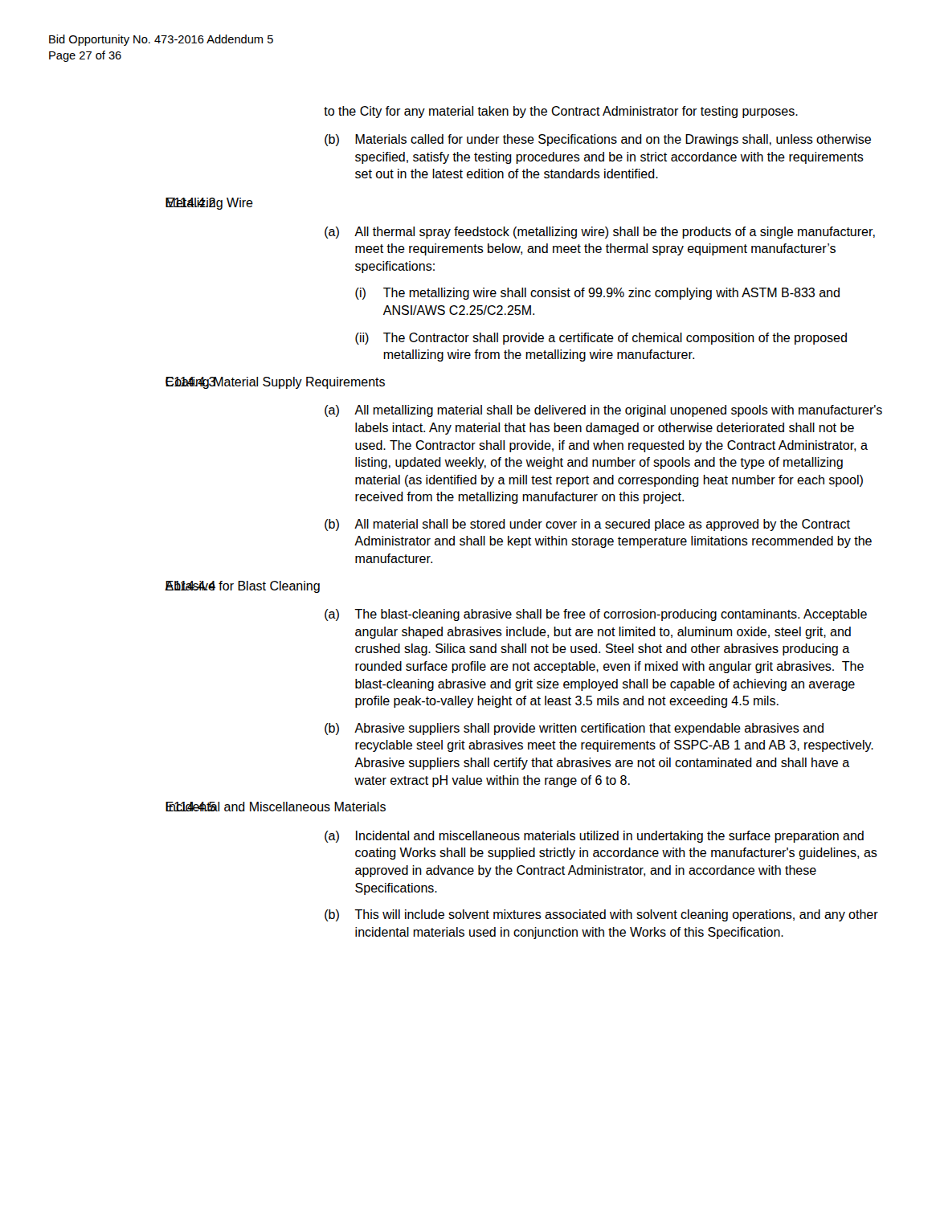Bid Opportunity No. 473-2016 Addendum 5
Page 27 of 36
to the City for any material taken by the Contract Administrator for testing purposes.
(b) Materials called for under these Specifications and on the Drawings shall, unless otherwise specified, satisfy the testing procedures and be in strict accordance with the requirements set out in the latest edition of the standards identified.
E114.4.2
Metalizing Wire
(a) All thermal spray feedstock (metallizing wire) shall be the products of a single manufacturer, meet the requirements below, and meet the thermal spray equipment manufacturer’s specifications:
(i) The metallizing wire shall consist of 99.9% zinc complying with ASTM B-833 and ANSI/AWS C2.25/C2.25M.
(ii) The Contractor shall provide a certificate of chemical composition of the proposed metallizing wire from the metallizing wire manufacturer.
E114.4.3
Coating Material Supply Requirements
(a) All metallizing material shall be delivered in the original unopened spools with manufacturer's labels intact. Any material that has been damaged or otherwise deteriorated shall not be used. The Contractor shall provide, if and when requested by the Contract Administrator, a listing, updated weekly, of the weight and number of spools and the type of metallizing material (as identified by a mill test report and corresponding heat number for each spool) received from the metallizing manufacturer on this project.
(b) All material shall be stored under cover in a secured place as approved by the Contract Administrator and shall be kept within storage temperature limitations recommended by the manufacturer.
E114.4.4
Abrasive for Blast Cleaning
(a) The blast-cleaning abrasive shall be free of corrosion-producing contaminants. Acceptable angular shaped abrasives include, but are not limited to, aluminum oxide, steel grit, and crushed slag. Silica sand shall not be used. Steel shot and other abrasives producing a rounded surface profile are not acceptable, even if mixed with angular grit abrasives. The blast-cleaning abrasive and grit size employed shall be capable of achieving an average profile peak-to-valley height of at least 3.5 mils and not exceeding 4.5 mils.
(b) Abrasive suppliers shall provide written certification that expendable abrasives and recyclable steel grit abrasives meet the requirements of SSPC-AB 1 and AB 3, respectively. Abrasive suppliers shall certify that abrasives are not oil contaminated and shall have a water extract pH value within the range of 6 to 8.
E114.4.5
Incidental and Miscellaneous Materials
(a) Incidental and miscellaneous materials utilized in undertaking the surface preparation and coating Works shall be supplied strictly in accordance with the manufacturer's guidelines, as approved in advance by the Contract Administrator, and in accordance with these Specifications.
(b) This will include solvent mixtures associated with solvent cleaning operations, and any other incidental materials used in conjunction with the Works of this Specification.